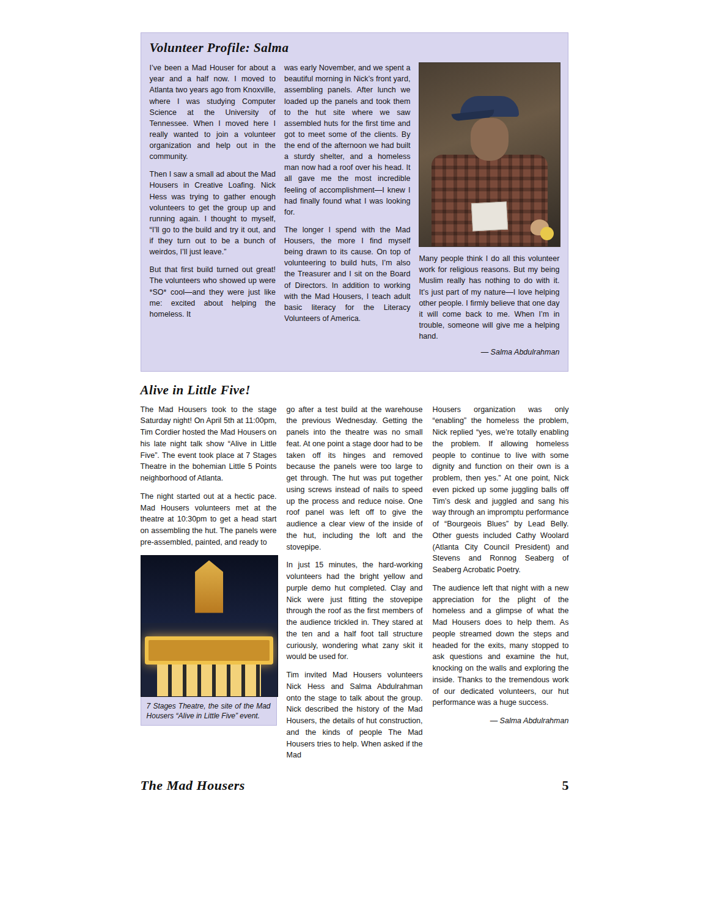Volunteer Profile: Salma
I’ve been a Mad Houser for about a year and a half now. I moved to Atlanta two years ago from Knoxville, where I was studying Computer Science at the University of Tennessee. When I moved here I really wanted to join a volunteer organization and help out in the community.
Then I saw a small ad about the Mad Housers in Creative Loafing. Nick Hess was trying to gather enough volunteers to get the group up and running again. I thought to myself, “I’ll go to the build and try it out, and if they turn out to be a bunch of weirdos, I’ll just leave.”
But that first build turned out great! The volunteers who showed up were *SO* cool—and they were just like me: excited about helping the homeless. It
was early November, and we spent a beautiful morning in Nick’s front yard, assembling panels. After lunch we loaded up the panels and took them to the hut site where we saw assembled huts for the first time and got to meet some of the clients. By the end of the afternoon we had built a sturdy shelter, and a homeless man now had a roof over his head. It all gave me the most incredible feeling of accomplishment—I knew I had finally found what I was looking for.
The longer I spend with the Mad Housers, the more I find myself being drawn to its cause. On top of volunteering to build huts, I’m also the Treasurer and I sit on the Board of Directors. In addition to working with the Mad Housers, I teach adult basic literacy for the Literacy Volunteers of America.
Many people think I do all this volunteer work for religious reasons. But my being Muslim really has nothing to do with it. It’s just part of my nature—I love helping other people. I firmly believe that one day it will come back to me. When I’m in trouble, someone will give me a helping hand.
— Salma Abdulrahman
Alive in Little Five!
The Mad Housers took to the stage Saturday night! On April 5th at 11:00pm, Tim Cordier hosted the Mad Housers on his late night talk show “Alive in Little Five”. The event took place at 7 Stages Theatre in the bohemian Little 5 Points neighborhood of Atlanta.
The night started out at a hectic pace. Mad Housers volunteers met at the theatre at 10:30pm to get a head start on assembling the hut. The panels were pre-assembled, painted, and ready to
7 Stages Theatre, the site of the Mad Housers “Alive in Little Five” event.
go after a test build at the warehouse the previous Wednesday. Getting the panels into the theatre was no small feat. At one point a stage door had to be taken off its hinges and removed because the panels were too large to get through. The hut was put together using screws instead of nails to speed up the process and reduce noise. One roof panel was left off to give the audience a clear view of the inside of the hut, including the loft and the stovepipe.
In just 15 minutes, the hard-working volunteers had the bright yellow and purple demo hut completed. Clay and Nick were just fitting the stovepipe through the roof as the first members of the audience trickled in. They stared at the ten and a half foot tall structure curiously, wondering what zany skit it would be used for.
Tim invited Mad Housers volunteers Nick Hess and Salma Abdulrahman onto the stage to talk about the group. Nick described the history of the Mad Housers, the details of hut construction, and the kinds of people The Mad Housers tries to help. When asked if the Mad
Housers organization was only “enabling” the homeless the problem, Nick replied “yes, we’re totally enabling the problem. If allowing homeless people to continue to live with some dignity and function on their own is a problem, then yes.” At one point, Nick even picked up some juggling balls off Tim’s desk and juggled and sang his way through an impromptu performance of “Bourgeois Blues” by Lead Belly. Other guests included Cathy Woolard (Atlanta City Council President) and Stevens and Ronnog Seaberg of Seaberg Acrobatic Poetry.
The audience left that night with a new appreciation for the plight of the homeless and a glimpse of what the Mad Housers does to help them. As people streamed down the steps and headed for the exits, many stopped to ask questions and examine the hut, knocking on the walls and exploring the inside. Thanks to the tremendous work of our dedicated volunteers, our hut performance was a huge success.
— Salma Abdulrahman
The Mad Housers
5